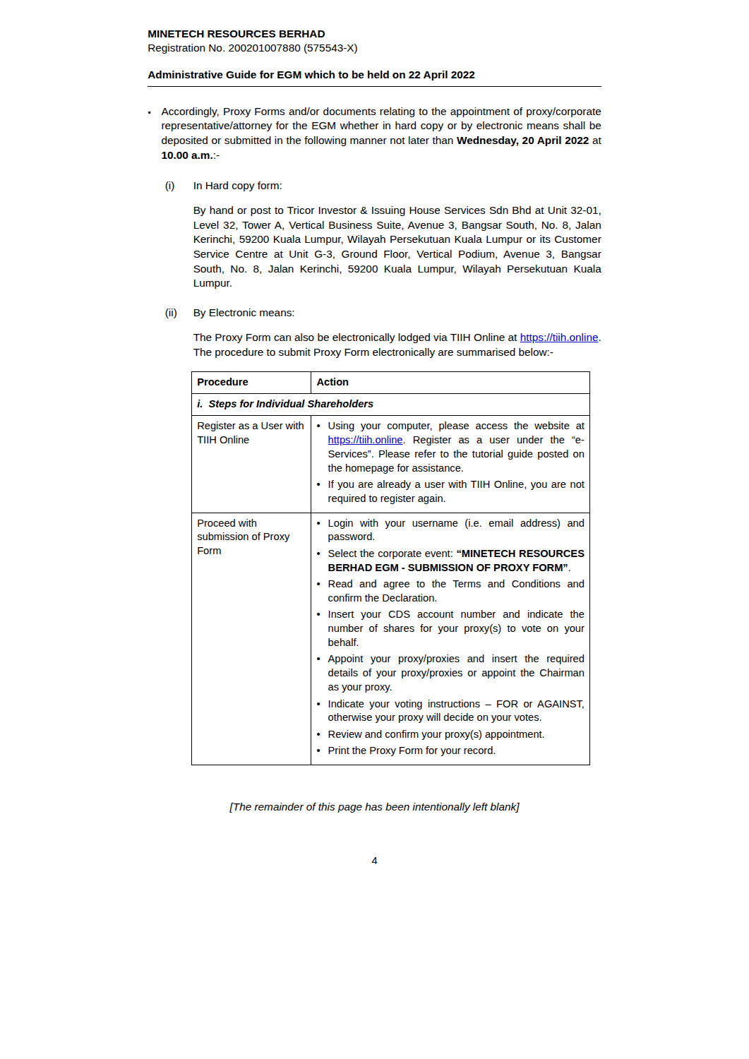MINETECH RESOURCES BERHAD
Registration No. 200201007880 (575543-X)
Administrative Guide for EGM which to be held on 22 April 2022
▪
Accordingly, Proxy Forms and/or documents relating to the appointment of proxy/corporate representative/attorney for the EGM whether in hard copy or by electronic means shall be deposited or submitted in the following manner not later than Wednesday, 20 April 2022 at 10.00 a.m.:-
(i)
In Hard copy form:
By hand or post to Tricor Investor & Issuing House Services Sdn Bhd at Unit 32-01, Level 32, Tower A, Vertical Business Suite, Avenue 3, Bangsar South, No. 8, Jalan Kerinchi, 59200 Kuala Lumpur, Wilayah Persekutuan Kuala Lumpur or its Customer Service Centre at Unit G-3, Ground Floor, Vertical Podium, Avenue 3, Bangsar South, No. 8, Jalan Kerinchi, 59200 Kuala Lumpur, Wilayah Persekutuan Kuala Lumpur.
(ii)
By Electronic means:
The Proxy Form can also be electronically lodged via TIIH Online at https://tiih.online. The procedure to submit Proxy Form electronically are summarised below:-
| Procedure | Action |
| --- | --- |
| i. Steps for Individual Shareholders |
| Register as a User with TIIH Online | Using your computer, please access the website at https://tiih.online . Register as a user under the “e-Services”. Please refer to the tutorial guide posted on the homepage for assistance. If you are already a user with TIIH Online, you are not required to register again. |
| Proceed with submission of Proxy Form | Login with your username (i.e. email address) and password. Select the corporate event: “MINETECH RESOURCES BERHAD EGM - SUBMISSION OF PROXY FORM” . Read and agree to the Terms and Conditions and confirm the Declaration. Insert your CDS account number and indicate the number of shares for your proxy(s) to vote on your behalf. Appoint your proxy/proxies and insert the required details of your proxy/proxies or appoint the Chairman as your proxy. Indicate your voting instructions – FOR or AGAINST, otherwise your proxy will decide on your votes. Review and confirm your proxy(s) appointment. Print the Proxy Form for your record. |
[The remainder of this page has been intentionally left blank]
4